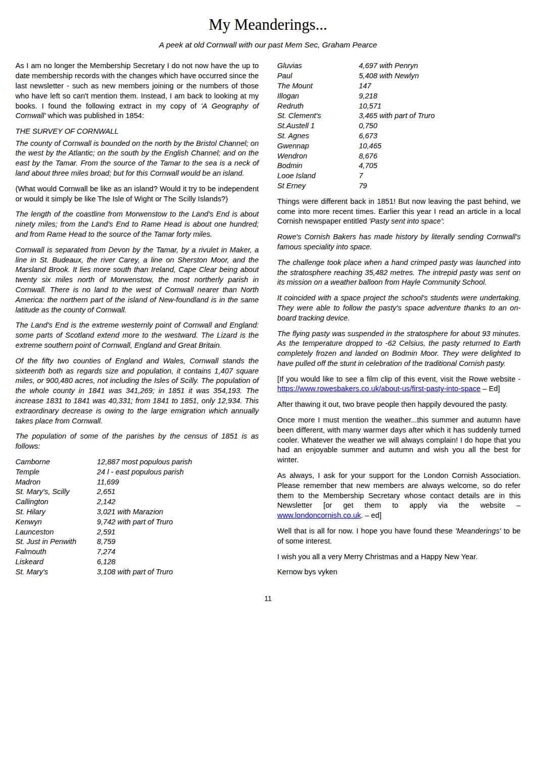My Meanderings...
A peek at old Cornwall with our past Mem Sec, Graham Pearce
As I am no longer the Membership Secretary I do not now have the up to date membership records with the changes which have occurred since the last newsletter - such as new members joining or the numbers of those who have left so can't mention them. Instead, I am back to looking at my books. I found the following extract in my copy of 'A Geography of Cornwall' which was published in 1854:
THE SURVEY OF CORNWALL
The county of Cornwall is bounded on the north by the Bristol Channel; on the west by the Atlantic; on the south by the English Channel; and on the east by the Tamar. From the source of the Tamar to the sea is a neck of land about three miles broad; but for this Cornwall would be an island.
(What would Cornwall be like as an island? Would it try to be independent or would it simply be like The Isle of Wight or The Scilly Islands?)
The length of the coastline from Morwenstow to the Land's End is about ninety miles; from the Land's End to Rame Head is about one hundred; and from Rame Head to the source of the Tamar forty miles.
Cornwall is separated from Devon by the Tamar, by a rivulet in Maker, a line in St. Budeaux, the river Carey, a line on Sherston Moor, and the Marsland Brook. It lies more south than Ireland, Cape Clear being about twenty six miles north of Morwenstow, the most northerly parish in Cornwall. There is no land to the west of Cornwall nearer than North America: the northern part of the island of New-foundland is in the same latitude as the county of Cornwall.
The Land's End is the extreme westernly point of Cornwall and England: some parts of Scotland extend more to the westward. The Lizard is the extreme southern point of Cornwall, England and Great Britain.
Of the fifty two counties of England and Wales, Cornwall stands the sixteenth both as regards size and population, it contains 1,407 square miles, or 900,480 acres, not including the Isles of Scilly. The population of the whole county in 1841 was 341,269; in 1851 it was 354,193. The increase 1831 to 1841 was 40,331; from 1841 to 1851, only 12,934. This extraordinary decrease is owing to the large emigration which annually takes place from Cornwall.
The population of some of the parishes by the census of 1851 is as follows:
Camborne12,887 most populous parish
Temple24 l - east populous parish
Madron11,699
St. Mary's, Scilly2,651
Callington2,142
St. Hilary3,021 with Marazion
Kenwyn9,742 with part of Truro
Launceston2,591
St. Just in Penwith8,759
Falmouth7,274
Liskeard6,128
St. Mary's3,108 with part of Truro
Gluvias4,697 with Penryn
Paul5,408 with Newlyn
The Mount147
Illogan9,218
Redruth10,571
St. Clement's3,465 with part of Truro
St.Austell 10,750
St. Agnes6,673
Gwennap10,465
Wendron8,676
Bodmin4,705
Looe Island7
St Erney79
Things were different back in 1851! But now leaving the past behind, we come into more recent times. Earlier this year I read an article in a local Cornish newspaper entitled 'Pasty sent into space':
Rowe's Cornish Bakers has made history by literally sending Cornwall's famous speciality into space.
The challenge took place when a hand crimped pasty was launched into the stratosphere reaching 35,482 metres. The intrepid pasty was sent on its mission on a weather balloon from Hayle Community School.
It coincided with a space project the school's students were undertaking. They were able to follow the pasty's space adventure thanks to an on-board tracking device.
The flying pasty was suspended in the stratosphere for about 93 minutes. As the temperature dropped to -62 Celsius, the pasty returned to Earth completely frozen and landed on Bodmin Moor. They were delighted to have pulled off the stunt in celebration of the traditional Cornish pasty.
[If you would like to see a film clip of this event, visit the Rowe website - https://www.rowesbakers.co.uk/about-us/first-pasty-into-space – Ed]
After thawing it out, two brave people then happily devoured the pasty.
Once more I must mention the weather...this summer and autumn have been different, with many warmer days after which it has suddenly turned cooler. Whatever the weather we will always complain! I do hope that you had an enjoyable summer and autumn and wish you all the best for winter.
As always, I ask for your support for the London Cornish Association. Please remember that new members are always welcome, so do refer them to the Membership Secretary whose contact details are in this Newsletter [or get them to apply via the website – www.londoncornish.co.uk. – ed]
Well that is all for now. I hope you have found these 'Meanderings' to be of some interest.
I wish you all a very Merry Christmas and a Happy New Year.
Kernow bys vyken
11